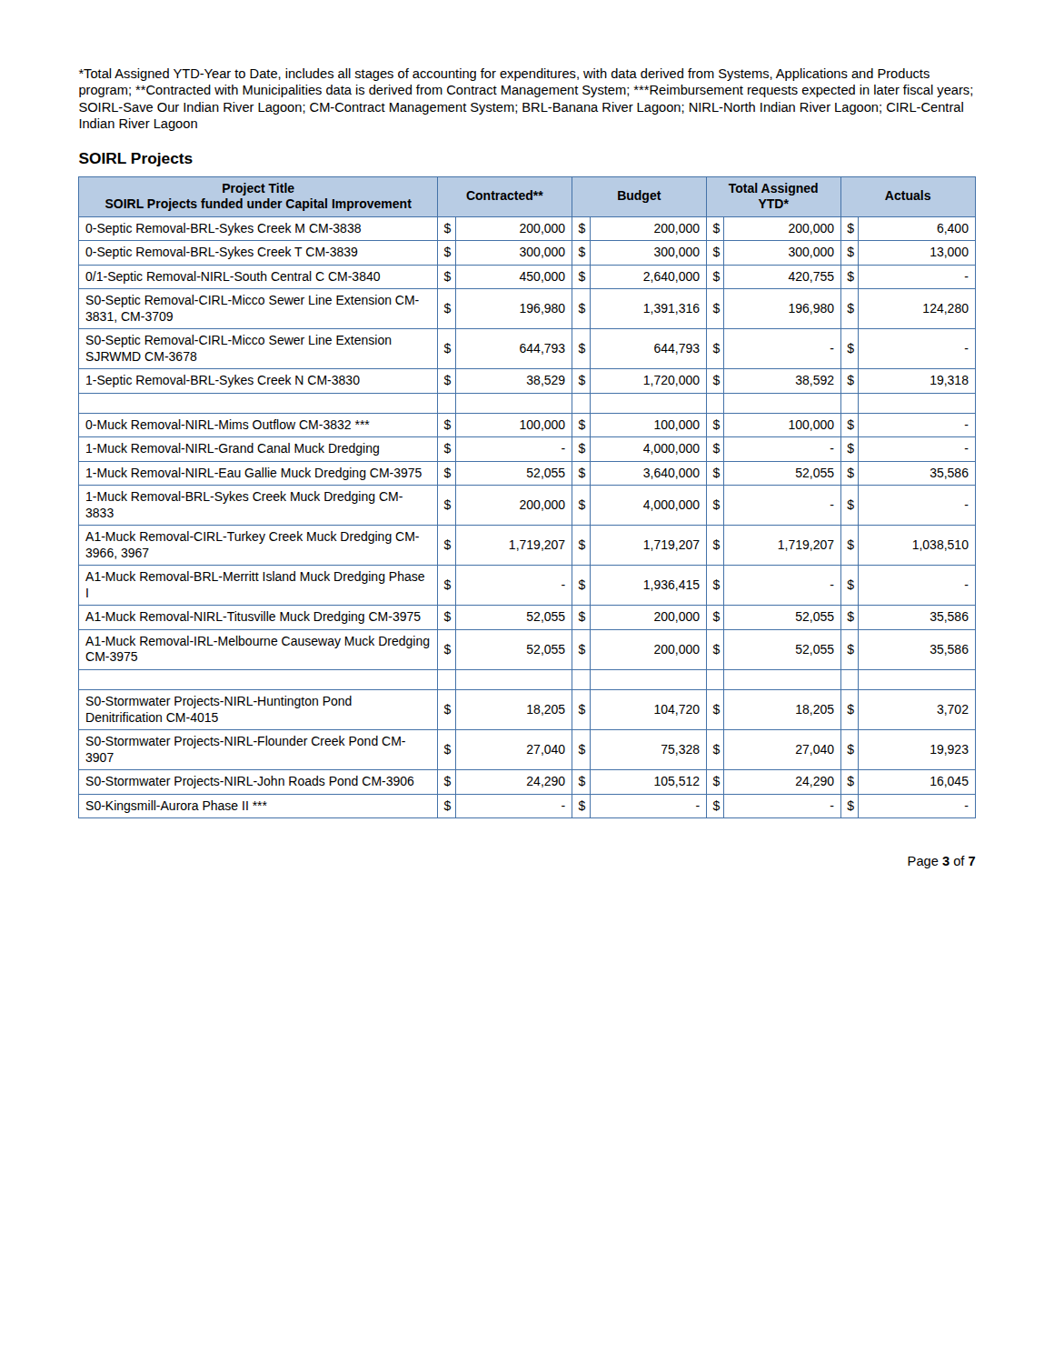*Total Assigned YTD-Year to Date, includes all stages of accounting for expenditures, with data derived from Systems, Applications and Products program; **Contracted with Municipalities data is derived from Contract Management System; ***Reimbursement requests expected in later fiscal years; SOIRL-Save Our Indian River Lagoon; CM-Contract Management System; BRL-Banana River Lagoon; NIRL-North Indian River Lagoon; CIRL-Central Indian River Lagoon
SOIRL Projects
| Project Title SOIRL Projects funded under Capital Improvement | Contracted** | Budget | Total Assigned YTD* | Actuals |
| --- | --- | --- | --- | --- |
| 0-Septic Removal-BRL-Sykes Creek M CM-3838 | $ | 200,000 | $ | 200,000 | $ | 200,000 | $ | 6,400 |
| 0-Septic Removal-BRL-Sykes Creek T CM-3839 | $ | 300,000 | $ | 300,000 | $ | 300,000 | $ | 13,000 |
| 0/1-Septic Removal-NIRL-South Central C CM-3840 | $ | 450,000 | $ | 2,640,000 | $ | 420,755 | $ | - |
| S0-Septic Removal-CIRL-Micco Sewer Line Extension CM-3831, CM-3709 | $ | 196,980 | $ | 1,391,316 | $ | 196,980 | $ | 124,280 |
| S0-Septic Removal-CIRL-Micco Sewer Line Extension SJRWMD CM-3678 | $ | 644,793 | $ | 644,793 | $ | - | $ | - |
| 1-Septic Removal-BRL-Sykes Creek N CM-3830 | $ | 38,529 | $ | 1,720,000 | $ | 38,592 | $ | 19,318 |
| 0-Muck Removal-NIRL-Mims Outflow CM-3832 *** | $ | 100,000 | $ | 100,000 | $ | 100,000 | $ | - |
| 1-Muck Removal-NIRL-Grand Canal Muck Dredging | $ | - | $ | 4,000,000 | $ | - | $ | - |
| 1-Muck Removal-NIRL-Eau Gallie Muck Dredging CM-3975 | $ | 52,055 | $ | 3,640,000 | $ | 52,055 | $ | 35,586 |
| 1-Muck Removal-BRL-Sykes Creek Muck Dredging CM-3833 | $ | 200,000 | $ | 4,000,000 | $ | - | $ | - |
| A1-Muck Removal-CIRL-Turkey Creek Muck Dredging CM-3966, 3967 | $ | 1,719,207 | $ | 1,719,207 | $ | 1,719,207 | $ | 1,038,510 |
| A1-Muck Removal-BRL-Merritt Island Muck Dredging Phase I | $ | - | $ | 1,936,415 | $ | - | $ | - |
| A1-Muck Removal-NIRL-Titusville Muck Dredging CM-3975 | $ | 52,055 | $ | 200,000 | $ | 52,055 | $ | 35,586 |
| A1-Muck Removal-IRL-Melbourne Causeway Muck Dredging CM-3975 | $ | 52,055 | $ | 200,000 | $ | 52,055 | $ | 35,586 |
| S0-Stormwater Projects-NIRL-Huntington Pond Denitrification CM-4015 | $ | 18,205 | $ | 104,720 | $ | 18,205 | $ | 3,702 |
| S0-Stormwater Projects-NIRL-Flounder Creek Pond CM-3907 | $ | 27,040 | $ | 75,328 | $ | 27,040 | $ | 19,923 |
| S0-Stormwater Projects-NIRL-John Roads Pond CM-3906 | $ | 24,290 | $ | 105,512 | $ | 24,290 | $ | 16,045 |
| S0-Kingsmill-Aurora Phase II *** | $ | - | $ | - | $ | - | $ | - |
Page 3 of 7